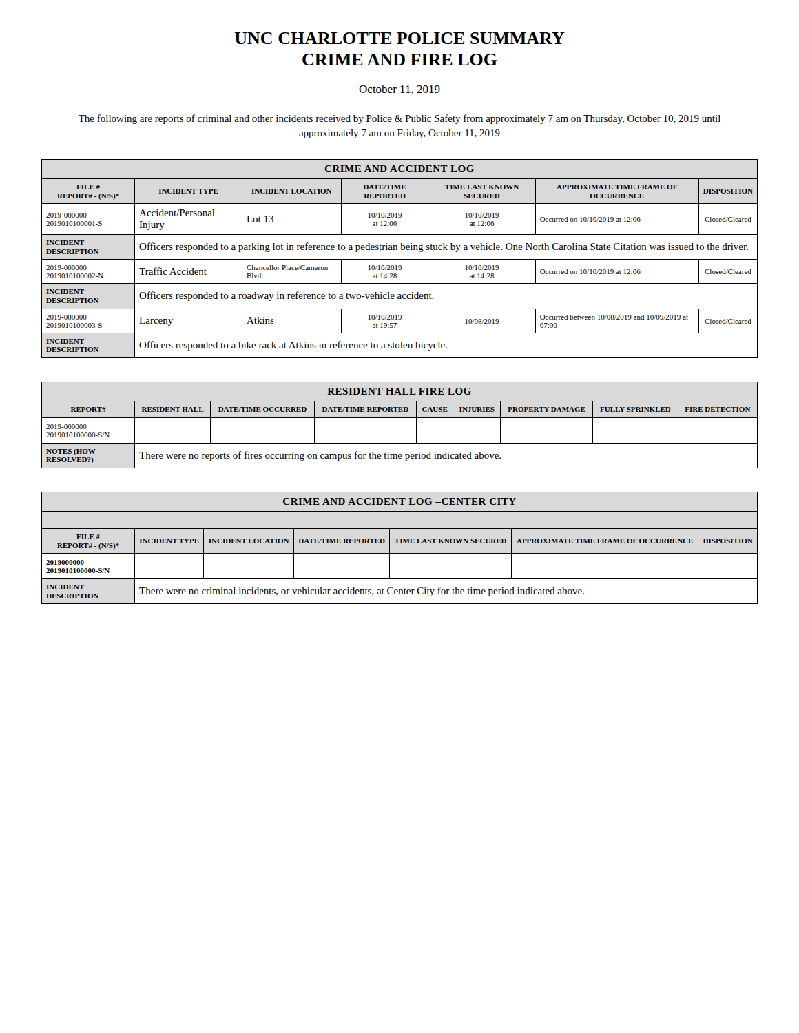UNC CHARLOTTE POLICE SUMMARY
CRIME AND FIRE LOG
October 11, 2019
The following are reports of criminal and other incidents received by Police & Public Safety from approximately 7 am on Thursday, October 10, 2019 until approximately 7 am on Friday, October 11, 2019
| CRIME AND ACCIDENT LOG |
| FILE # REPORT# - (N/S)* | INCIDENT TYPE | INCIDENT LOCATION | DATE/TIME REPORTED | TIME LAST KNOWN SECURED | APPROXIMATE TIME FRAME OF OCCURRENCE | DISPOSITION |
| 2019-000000 2019010100001-S | Accident/Personal Injury | Lot 13 | 10/10/2019 at 12:06 | 10/10/2019 at 12:06 | Occurred on 10/10/2019 at 12:06 | Closed/Cleared |
| INCIDENT DESCRIPTION | Officers responded to a parking lot in reference to a pedestrian being stuck by a vehicle. One North Carolina State Citation was issued to the driver. |
| 2019-000000 2019010100002-N | Traffic Accident | Chancellor Place/Cameron Blvd. | 10/10/2019 at 14:28 | 10/10/2019 at 14:28 | Occurred on 10/10/2019 at 12:06 | Closed/Cleared |
| INCIDENT DESCRIPTION | Officers responded to a roadway in reference to a two-vehicle accident. |
| 2019-000000 2019010100003-S | Larceny | Atkins | 10/10/2019 at 19:57 | 10/08/2019 | Occurred between 10/08/2019 and 10/09/2019 at 07:00 | Closed/Cleared |
| INCIDENT DESCRIPTION | Officers responded to a bike rack at Atkins in reference to a stolen bicycle. |
| RESIDENT HALL FIRE LOG |
| REPORT# | RESIDENT HALL | DATE/TIME OCCURRED | DATE/TIME REPORTED | CAUSE | INJURIES | PROPERTY DAMAGE | FULLY SPRINKLED | FIRE DETECTION |
| 2019-000000 2019010100000-S/N | | | | | | | | |
| NOTES (HOW RESOLVED?) | There were no reports of fires occurring on campus for the time period indicated above. |
| CRIME AND ACCIDENT LOG –CENTER CITY |
| FILE # REPORT# - (N/S)* | INCIDENT TYPE | INCIDENT LOCATION | DATE/TIME REPORTED | TIME LAST KNOWN SECURED | APPROXIMATE TIME FRAME OF OCCURRENCE | DISPOSITION |
| 2019000000 2019010100000-S/N | | | | | | |
| INCIDENT DESCRIPTION | There were no criminal incidents, or vehicular accidents, at Center City for the time period indicated above. |